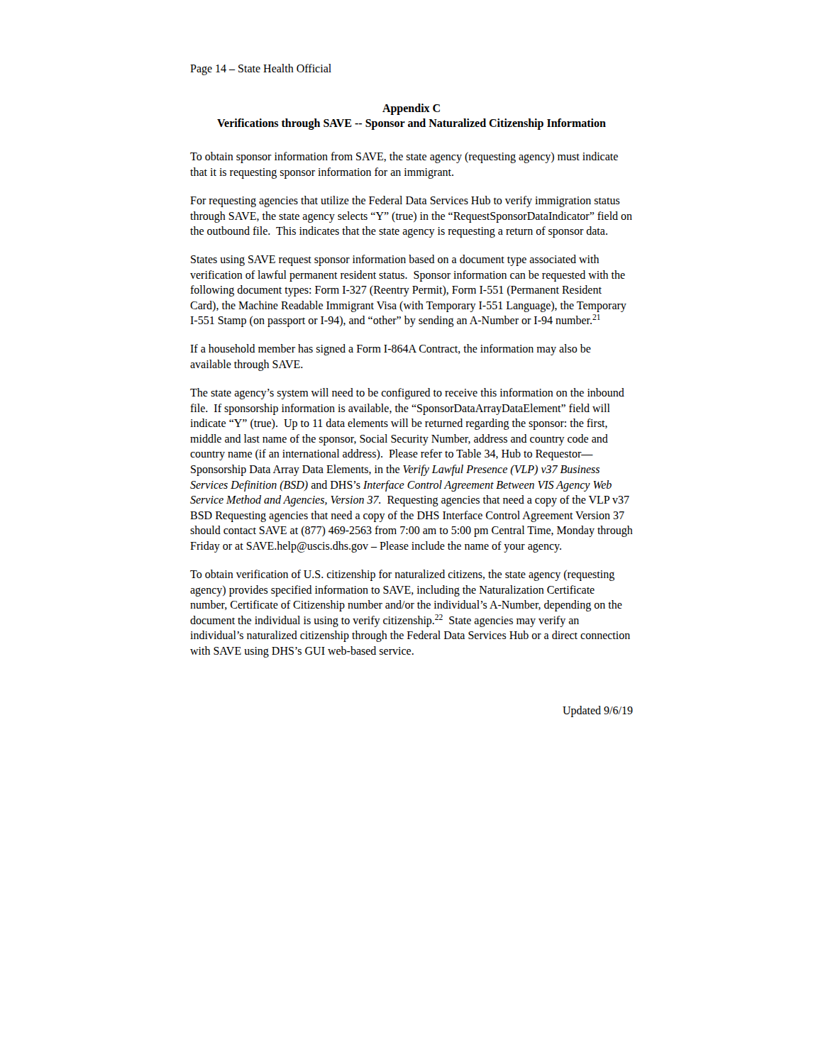Page 14 – State Health Official
Appendix C
Verifications through SAVE -- Sponsor and Naturalized Citizenship Information
To obtain sponsor information from SAVE, the state agency (requesting agency) must indicate that it is requesting sponsor information for an immigrant.
For requesting agencies that utilize the Federal Data Services Hub to verify immigration status through SAVE, the state agency selects “Y” (true) in the “RequestSponsorDataIndicator” field on the outbound file. This indicates that the state agency is requesting a return of sponsor data.
States using SAVE request sponsor information based on a document type associated with verification of lawful permanent resident status. Sponsor information can be requested with the following document types: Form I-327 (Reentry Permit), Form I-551 (Permanent Resident Card), the Machine Readable Immigrant Visa (with Temporary I-551 Language), the Temporary I-551 Stamp (on passport or I-94), and “other” by sending an A-Number or I-94 number.21
If a household member has signed a Form I-864A Contract, the information may also be available through SAVE.
The state agency’s system will need to be configured to receive this information on the inbound file. If sponsorship information is available, the “SponsorDataArrayDataElement” field will indicate “Y” (true). Up to 11 data elements will be returned regarding the sponsor: the first, middle and last name of the sponsor, Social Security Number, address and country code and country name (if an international address). Please refer to Table 34, Hub to Requestor—Sponsorship Data Array Data Elements, in the Verify Lawful Presence (VLP) v37 Business Services Definition (BSD) and DHS’s Interface Control Agreement Between VIS Agency Web Service Method and Agencies, Version 37. Requesting agencies that need a copy of the VLP v37 BSD Requesting agencies that need a copy of the DHS Interface Control Agreement Version 37 should contact SAVE at (877) 469-2563 from 7:00 am to 5:00 pm Central Time, Monday through Friday or at SAVE.help@uscis.dhs.gov – Please include the name of your agency.
To obtain verification of U.S. citizenship for naturalized citizens, the state agency (requesting agency) provides specified information to SAVE, including the Naturalization Certificate number, Certificate of Citizenship number and/or the individual’s A-Number, depending on the document the individual is using to verify citizenship.22 State agencies may verify an individual’s naturalized citizenship through the Federal Data Services Hub or a direct connection with SAVE using DHS’s GUI web-based service.
Updated 9/6/19